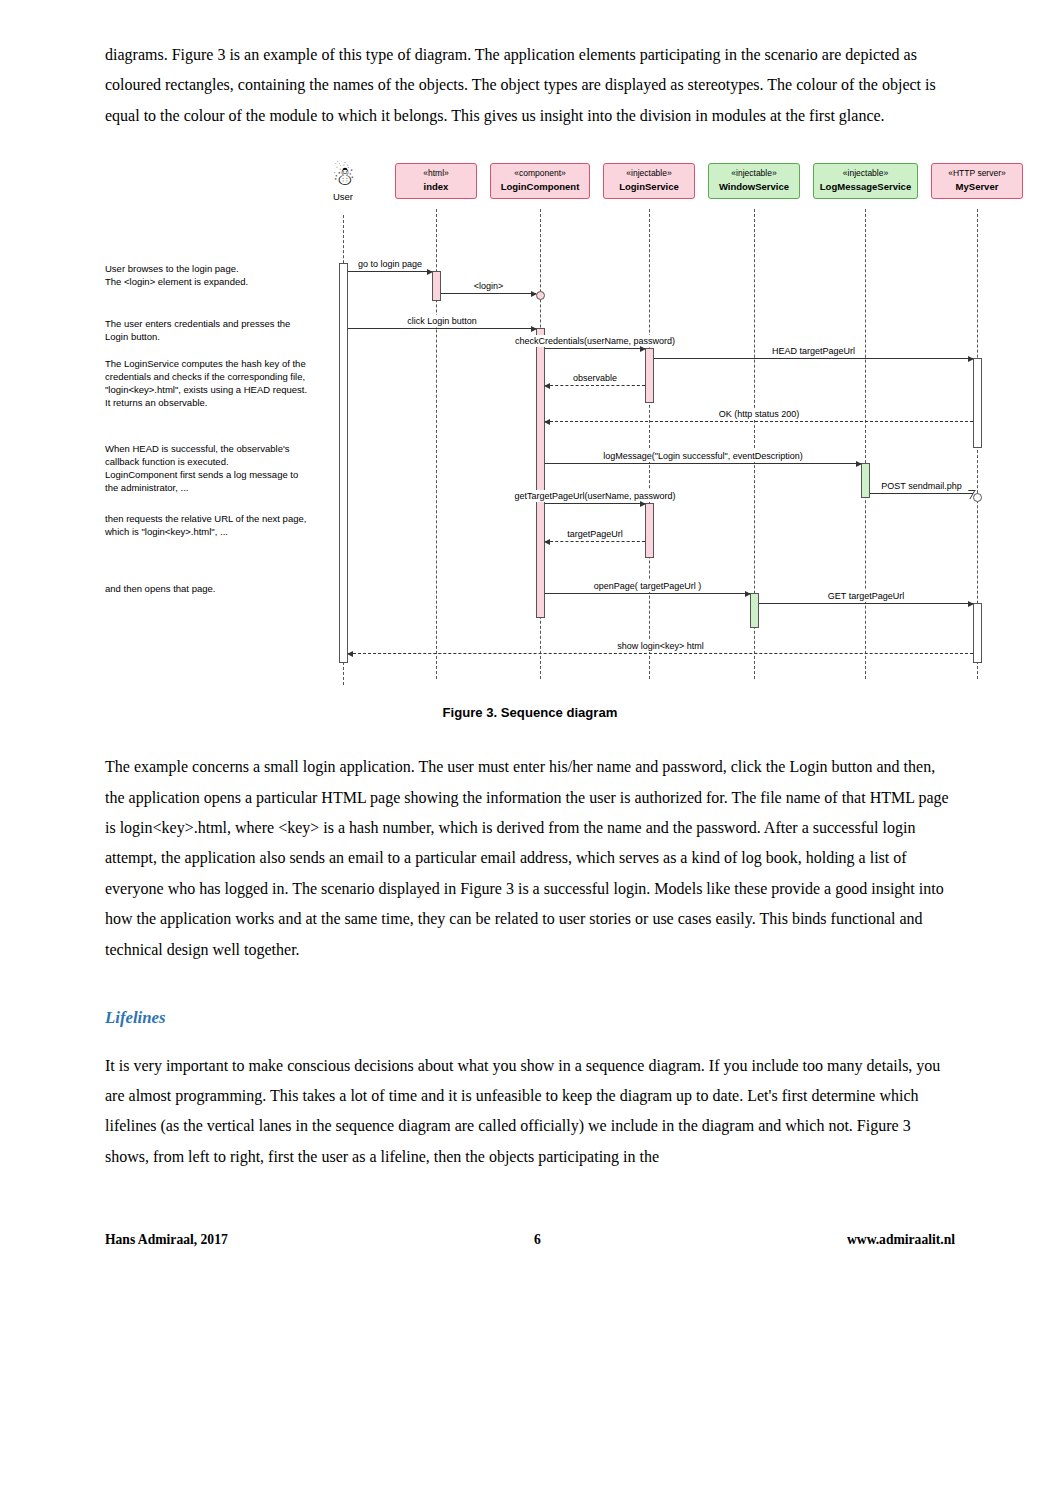diagrams. Figure 3 is an example of this type of diagram. The application elements participating in the scenario are depicted as coloured rectangles, containing the names of the objects. The object types are displayed as stereotypes. The colour of the object is equal to the colour of the module to which it belongs. This gives us insight into the division in modules at the first glance.
User browses to the login page.
The <login> element is expanded.
The user enters credentials and presses the Login button.
The LoginService computes the hash key of the credentials and checks if the corresponding file, "login<key>.html", exists using a HEAD request. It returns an observable.
When HEAD is successful, the observable's callback function is executed.
LoginComponent first sends a log message to the administrator, ...
then requests the relative URL of the next page, which is "login<key>.html", ...
and then opens that page.
☃
User
«html» index
«component» LoginComponent
«injectable» LoginService
«injectable» WindowService
«injectable» LogMessageService
«HTTP server» MyServer
go to login page
<login>
click Login button
checkCredentials(userName, password)
HEAD targetPageUrl
observable
OK (http status 200)
logMessage("Login successful", eventDescription)
POST sendmail.php
getTargetPageUrl(userName, password)
targetPageUrl
openPage( targetPageUrl )
GET targetPageUrl
show login<key> html
Figure 3. Sequence diagram
The example concerns a small login application. The user must enter his/her name and password, click the Login button and then, the application opens a particular HTML page showing the information the user is authorized for. The file name of that HTML page is login<key>.html, where <key> is a hash number, which is derived from the name and the password. After a successful login attempt, the application also sends an email to a particular email address, which serves as a kind of log book, holding a list of everyone who has logged in. The scenario displayed in Figure 3 is a successful login. Models like these provide a good insight into how the application works and at the same time, they can be related to user stories or use cases easily. This binds functional and technical design well together.
Lifelines
It is very important to make conscious decisions about what you show in a sequence diagram. If you include too many details, you are almost programming. This takes a lot of time and it is unfeasible to keep the diagram up to date. Let's first determine which lifelines (as the vertical lanes in the sequence diagram are called officially) we include in the diagram and which not. Figure 3 shows, from left to right, first the user as a lifeline, then the objects participating in the
Hans Admiraal, 2017
6
www.admiraalit.nl